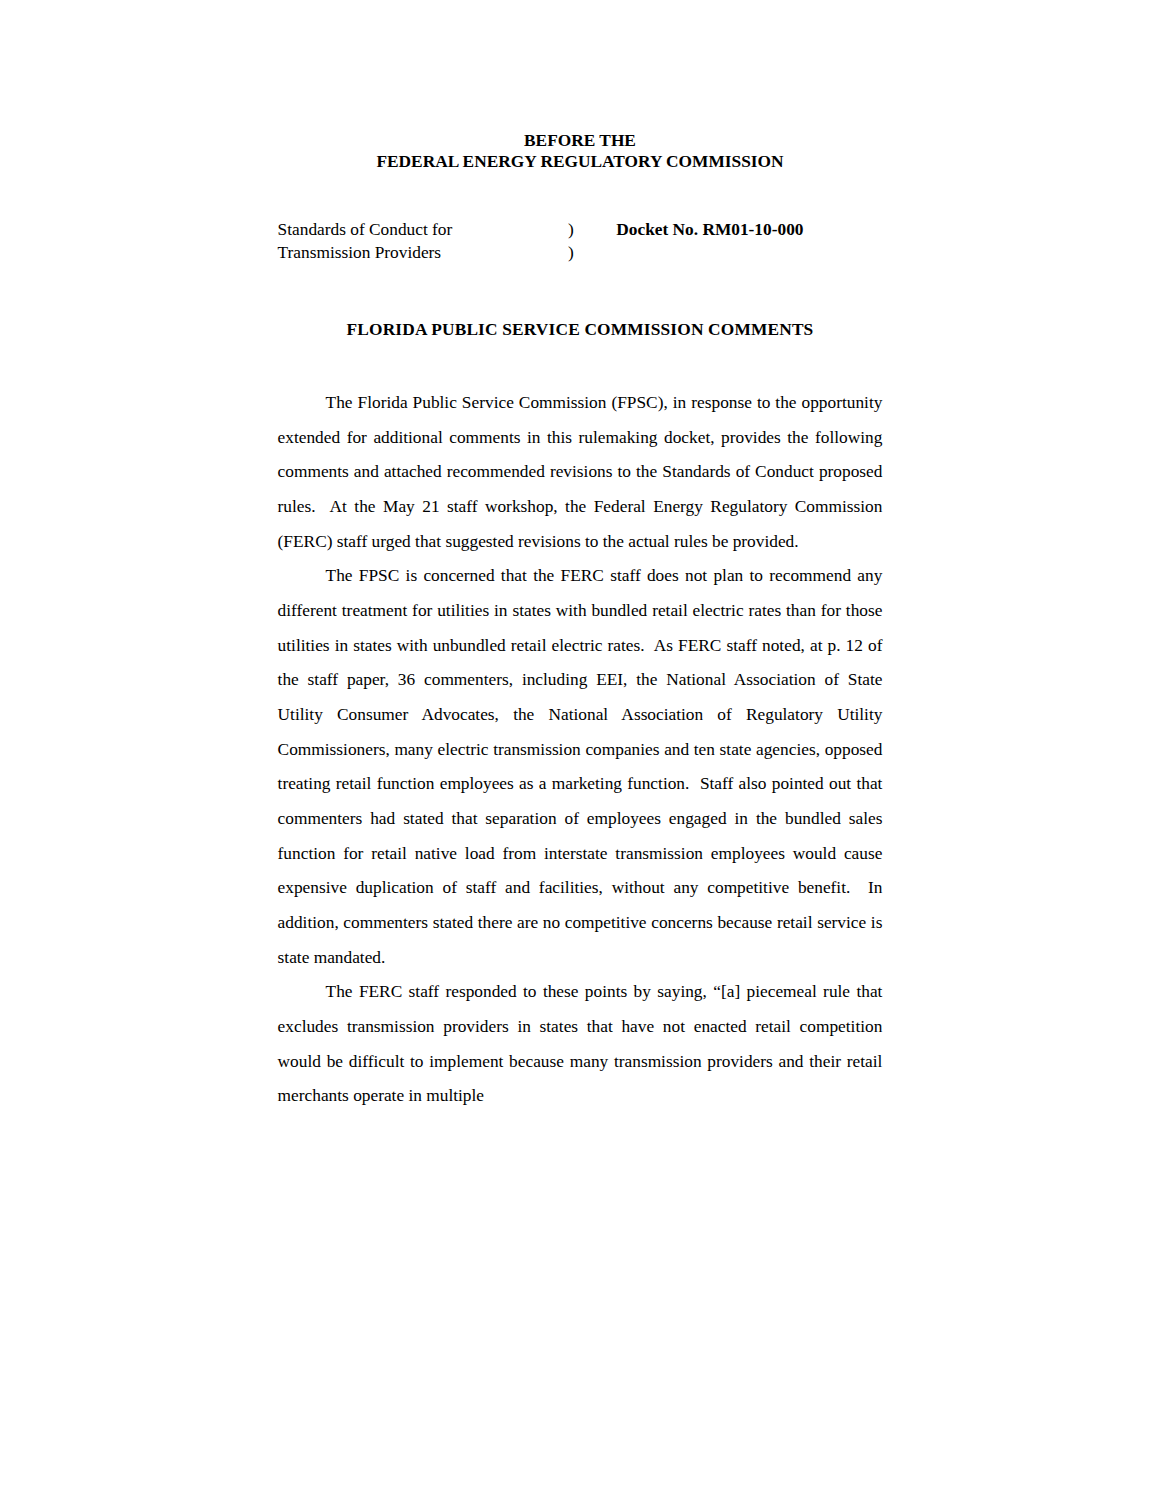BEFORE THE
FEDERAL ENERGY REGULATORY COMMISSION
| Standards of Conduct for Transmission Providers | ) ) | Docket No. RM01-10-000 |
FLORIDA PUBLIC SERVICE COMMISSION COMMENTS
The Florida Public Service Commission (FPSC), in response to the opportunity extended for additional comments in this rulemaking docket, provides the following comments and attached recommended revisions to the Standards of Conduct proposed rules. At the May 21 staff workshop, the Federal Energy Regulatory Commission (FERC) staff urged that suggested revisions to the actual rules be provided.
The FPSC is concerned that the FERC staff does not plan to recommend any different treatment for utilities in states with bundled retail electric rates than for those utilities in states with unbundled retail electric rates. As FERC staff noted, at p. 12 of the staff paper, 36 commenters, including EEI, the National Association of State Utility Consumer Advocates, the National Association of Regulatory Utility Commissioners, many electric transmission companies and ten state agencies, opposed treating retail function employees as a marketing function. Staff also pointed out that commenters had stated that separation of employees engaged in the bundled sales function for retail native load from interstate transmission employees would cause expensive duplication of staff and facilities, without any competitive benefit. In addition, commenters stated there are no competitive concerns because retail service is state mandated.
The FERC staff responded to these points by saying, “[a] piecemeal rule that excludes transmission providers in states that have not enacted retail competition would be difficult to implement because many transmission providers and their retail merchants operate in multiple